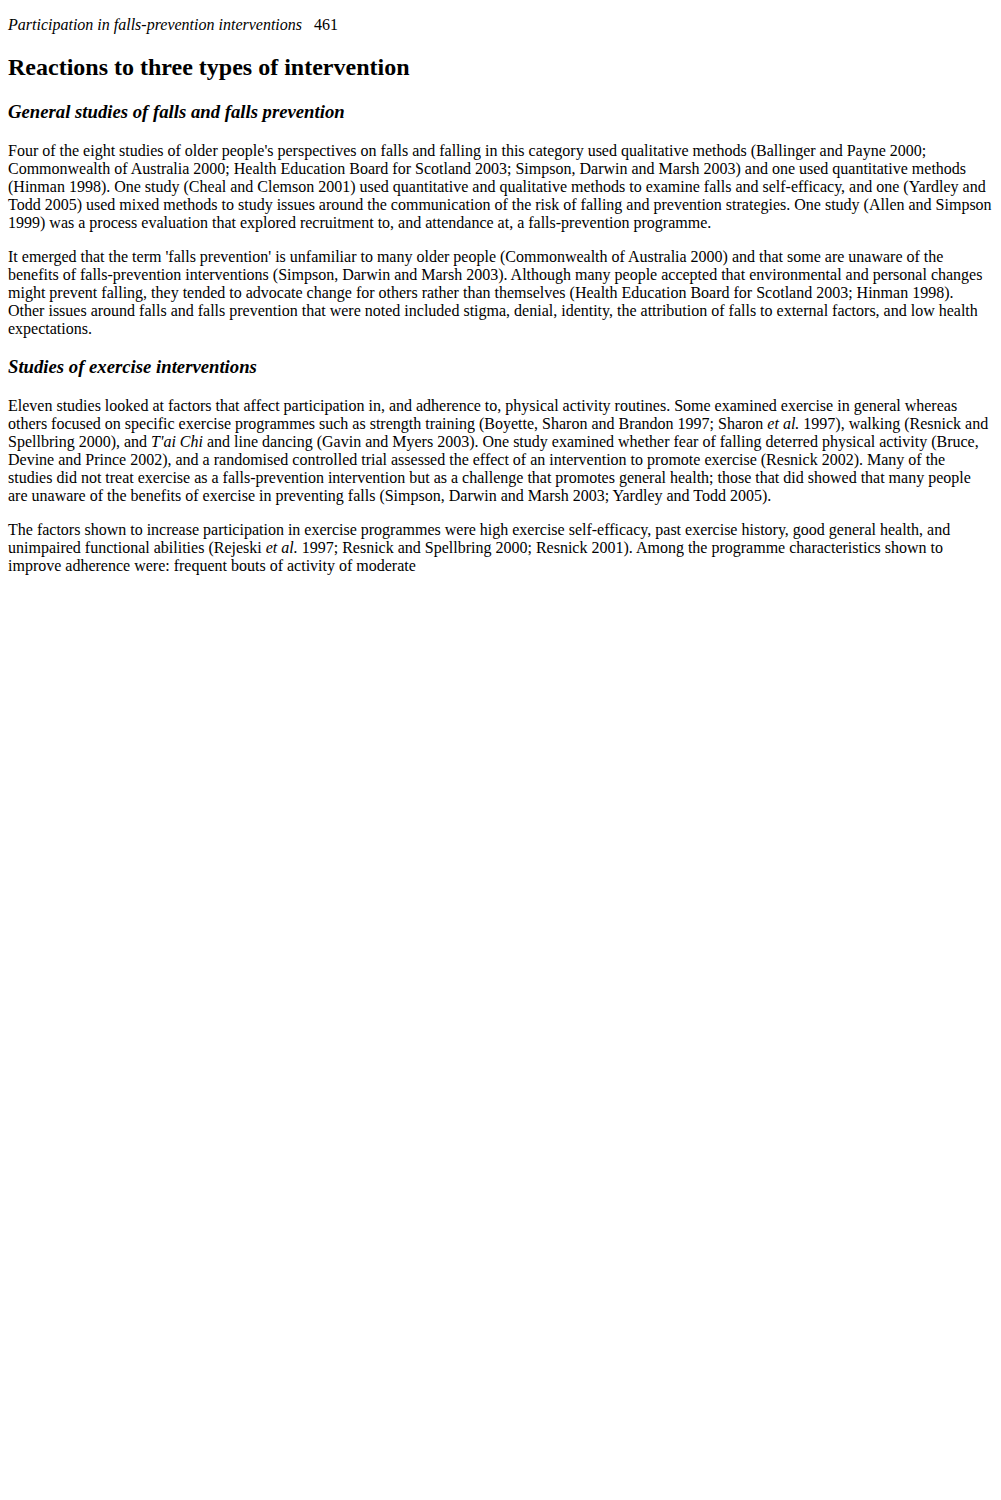Participation in falls-prevention interventions 461
Reactions to three types of intervention
General studies of falls and falls prevention
Four of the eight studies of older people's perspectives on falls and falling in this category used qualitative methods (Ballinger and Payne 2000; Commonwealth of Australia 2000; Health Education Board for Scotland 2003; Simpson, Darwin and Marsh 2003) and one used quantitative methods (Hinman 1998). One study (Cheal and Clemson 2001) used quantitative and qualitative methods to examine falls and self-efficacy, and one (Yardley and Todd 2005) used mixed methods to study issues around the communication of the risk of falling and prevention strategies. One study (Allen and Simpson 1999) was a process evaluation that explored recruitment to, and attendance at, a falls-prevention programme.
It emerged that the term 'falls prevention' is unfamiliar to many older people (Commonwealth of Australia 2000) and that some are unaware of the benefits of falls-prevention interventions (Simpson, Darwin and Marsh 2003). Although many people accepted that environmental and personal changes might prevent falling, they tended to advocate change for others rather than themselves (Health Education Board for Scotland 2003; Hinman 1998). Other issues around falls and falls prevention that were noted included stigma, denial, identity, the attribution of falls to external factors, and low health expectations.
Studies of exercise interventions
Eleven studies looked at factors that affect participation in, and adherence to, physical activity routines. Some examined exercise in general whereas others focused on specific exercise programmes such as strength training (Boyette, Sharon and Brandon 1997; Sharon et al. 1997), walking (Resnick and Spellbring 2000), and T'ai Chi and line dancing (Gavin and Myers 2003). One study examined whether fear of falling deterred physical activity (Bruce, Devine and Prince 2002), and a randomised controlled trial assessed the effect of an intervention to promote exercise (Resnick 2002). Many of the studies did not treat exercise as a falls-prevention intervention but as a challenge that promotes general health; those that did showed that many people are unaware of the benefits of exercise in preventing falls (Simpson, Darwin and Marsh 2003; Yardley and Todd 2005).
The factors shown to increase participation in exercise programmes were high exercise self-efficacy, past exercise history, good general health, and unimpaired functional abilities (Rejeski et al. 1997; Resnick and Spellbring 2000; Resnick 2001). Among the programme characteristics shown to improve adherence were: frequent bouts of activity of moderate